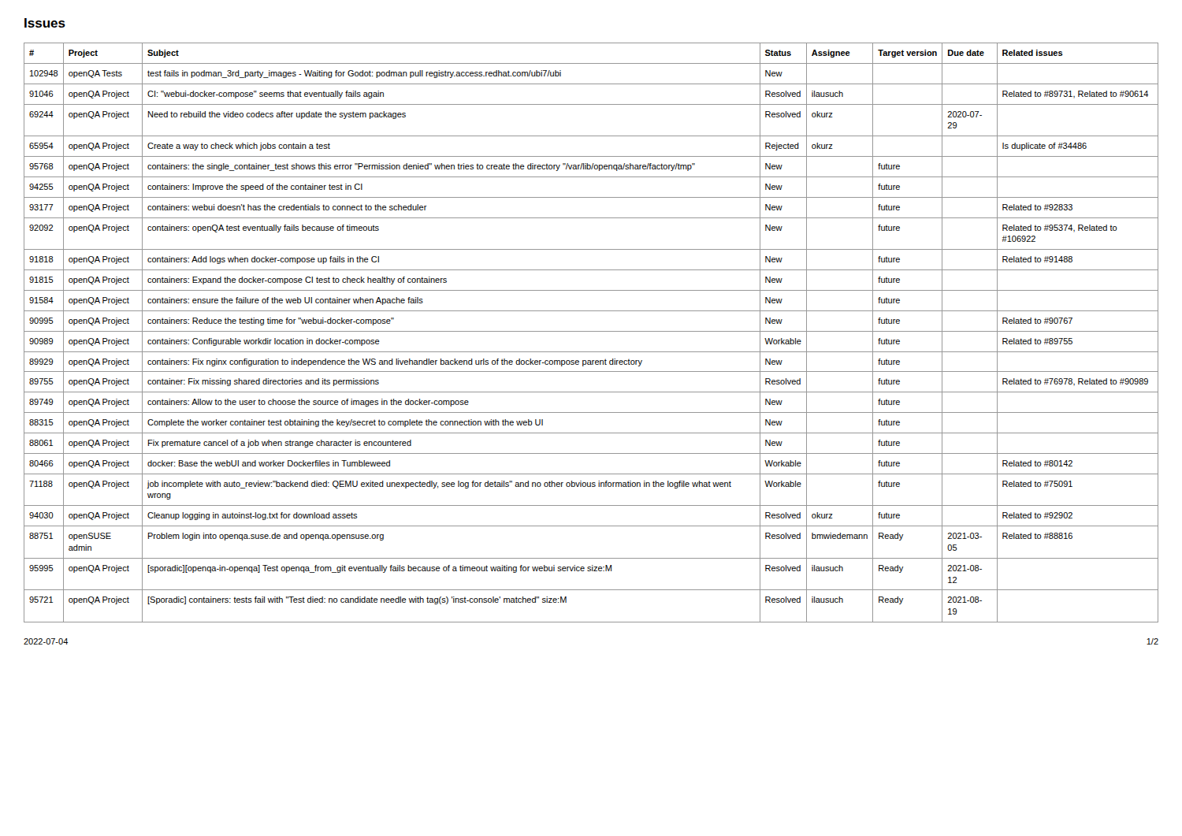Issues
| # | Project | Subject | Status | Assignee | Target version | Due date | Related issues |
| --- | --- | --- | --- | --- | --- | --- | --- |
| 102948 | openQA Tests | test fails in podman_3rd_party_images - Waiting for Godot: podman pull registry.access.redhat.com/ubi7/ubi | New | | | | |
| 91046 | openQA Project | CI: "webui-docker-compose" seems that eventually fails again | Resolved | ilausuch | | | Related to #89731, Related to #90614 |
| 69244 | openQA Project | Need to rebuild the video codecs after update the system packages | Resolved | okurz | | 2020-07-29 | |
| 65954 | openQA Project | Create a way to check which jobs contain a test | Rejected | okurz | | | Is duplicate of #34486 |
| 95768 | openQA Project | containers: the single_container_test shows this error "Permission denied" when tries to create the directory "/var/lib/openqa/share/factory/tmp" | New | | future | | |
| 94255 | openQA Project | containers: Improve the speed of the container test in CI | New | | future | | |
| 93177 | openQA Project | containers: webui doesn't has the credentials to connect to the scheduler | New | | future | | Related to #92833 |
| 92092 | openQA Project | containers: openQA test eventually fails because of timeouts | New | | future | | Related to #95374, Related to #106922 |
| 91818 | openQA Project | containers: Add logs when docker-compose up fails in the CI | New | | future | | Related to #91488 |
| 91815 | openQA Project | containers: Expand the docker-compose CI test to check healthy of containers | New | | future | | |
| 91584 | openQA Project | containers: ensure the failure of the web UI container when Apache fails | New | | future | | |
| 90995 | openQA Project | containers: Reduce the testing time for "webui-docker-compose" | New | | future | | Related to #90767 |
| 90989 | openQA Project | containers: Configurable workdir location in docker-compose | Workable | | future | | Related to #89755 |
| 89929 | openQA Project | containers: Fix nginx configuration to independence the WS and livehandler backend urls of the docker-compose parent directory | New | | future | | |
| 89755 | openQA Project | container: Fix missing shared directories and its permissions | Resolved | | future | | Related to #76978, Related to #90989 |
| 89749 | openQA Project | containers: Allow to the user to choose the source of images in the docker-compose | New | | future | | |
| 88315 | openQA Project | Complete the worker container test obtaining the key/secret to complete the connection with the web UI | New | | future | | |
| 88061 | openQA Project | Fix premature cancel of a job when strange character is encountered | New | | future | | |
| 80466 | openQA Project | docker: Base the webUI and worker Dockerfiles in Tumbleweed | Workable | | future | | Related to #80142 |
| 71188 | openQA Project | job incomplete with auto_review:"backend died: QEMU exited unexpectedly, see log for details" and no other obvious information in the logfile what went wrong | Workable | | future | | Related to #75091 |
| 94030 | openQA Project | Cleanup logging in autoinst-log.txt for download assets | Resolved | okurz | future | | Related to #92902 |
| 88751 | openSUSE admin | Problem login into openqa.suse.de and openqa.opensuse.org | Resolved | bmwiedemann | Ready | 2021-03-05 | Related to #88816 |
| 95995 | openQA Project | [sporadic][openqa-in-openqa] Test openqa_from_git eventually fails because of a timeout waiting for webui service size:M | Resolved | ilausuch | Ready | 2021-08-12 | |
| 95721 | openQA Project | [Sporadic] containers: tests fail with "Test died: no candidate needle with tag(s) 'inst-console' matched" size:M | Resolved | ilausuch | Ready | 2021-08-19 | |
2022-07-04 1/2